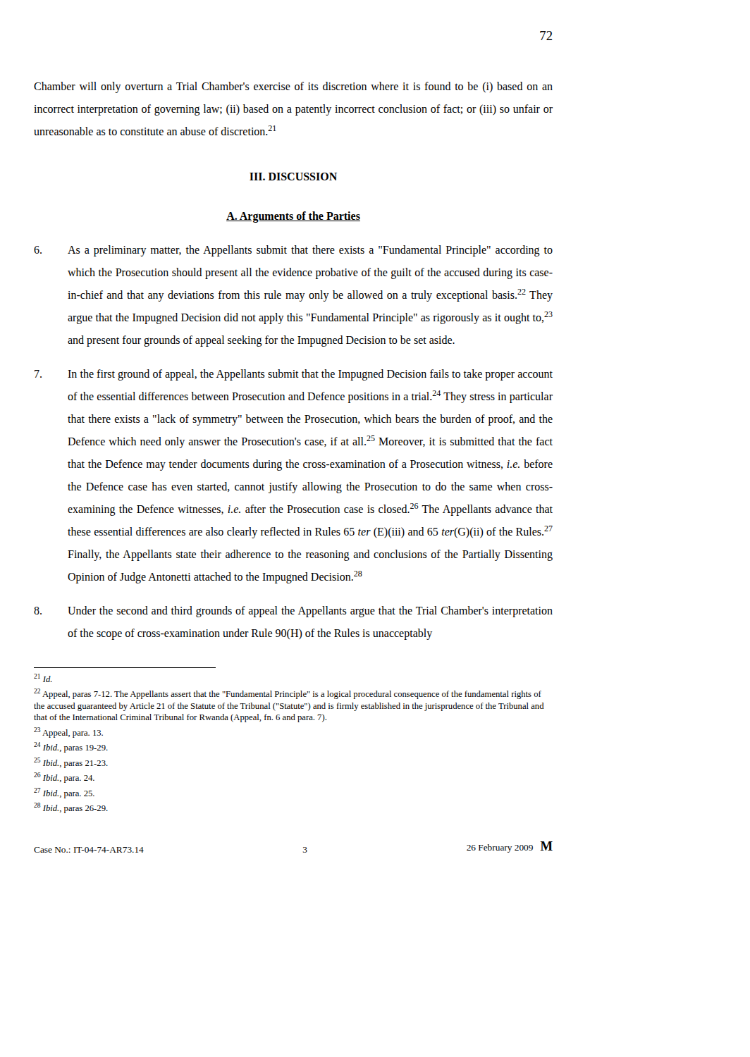72
Chamber will only overturn a Trial Chamber's exercise of its discretion where it is found to be (i) based on an incorrect interpretation of governing law; (ii) based on a patently incorrect conclusion of fact; or (iii) so unfair or unreasonable as to constitute an abuse of discretion.21
III. DISCUSSION
A. Arguments of the Parties
6.
As a preliminary matter, the Appellants submit that there exists a "Fundamental Principle" according to which the Prosecution should present all the evidence probative of the guilt of the accused during its case-in-chief and that any deviations from this rule may only be allowed on a truly exceptional basis.22 They argue that the Impugned Decision did not apply this "Fundamental Principle" as rigorously as it ought to,23 and present four grounds of appeal seeking for the Impugned Decision to be set aside.
7.
In the first ground of appeal, the Appellants submit that the Impugned Decision fails to take proper account of the essential differences between Prosecution and Defence positions in a trial.24 They stress in particular that there exists a "lack of symmetry" between the Prosecution, which bears the burden of proof, and the Defence which need only answer the Prosecution's case, if at all.25 Moreover, it is submitted that the fact that the Defence may tender documents during the cross-examination of a Prosecution witness, i.e. before the Defence case has even started, cannot justify allowing the Prosecution to do the same when cross-examining the Defence witnesses, i.e. after the Prosecution case is closed.26 The Appellants advance that these essential differences are also clearly reflected in Rules 65 ter (E)(iii) and 65 ter(G)(ii) of the Rules.27 Finally, the Appellants state their adherence to the reasoning and conclusions of the Partially Dissenting Opinion of Judge Antonetti attached to the Impugned Decision.28
8.
Under the second and third grounds of appeal the Appellants argue that the Trial Chamber's interpretation of the scope of cross-examination under Rule 90(H) of the Rules is unacceptably
21 Id.
22 Appeal, paras 7-12. The Appellants assert that the "Fundamental Principle" is a logical procedural consequence of the fundamental rights of the accused guaranteed by Article 21 of the Statute of the Tribunal ("Statute") and is firmly established in the jurisprudence of the Tribunal and that of the International Criminal Tribunal for Rwanda (Appeal, fn. 6 and para. 7).
23 Appeal, para. 13.
24 Ibid., paras 19-29.
25 Ibid., paras 21-23.
26 Ibid., para. 24.
27 Ibid., para. 25.
28 Ibid., paras 26-29.
Case No.: IT-04-74-AR73.14
3
26 February 2009 M